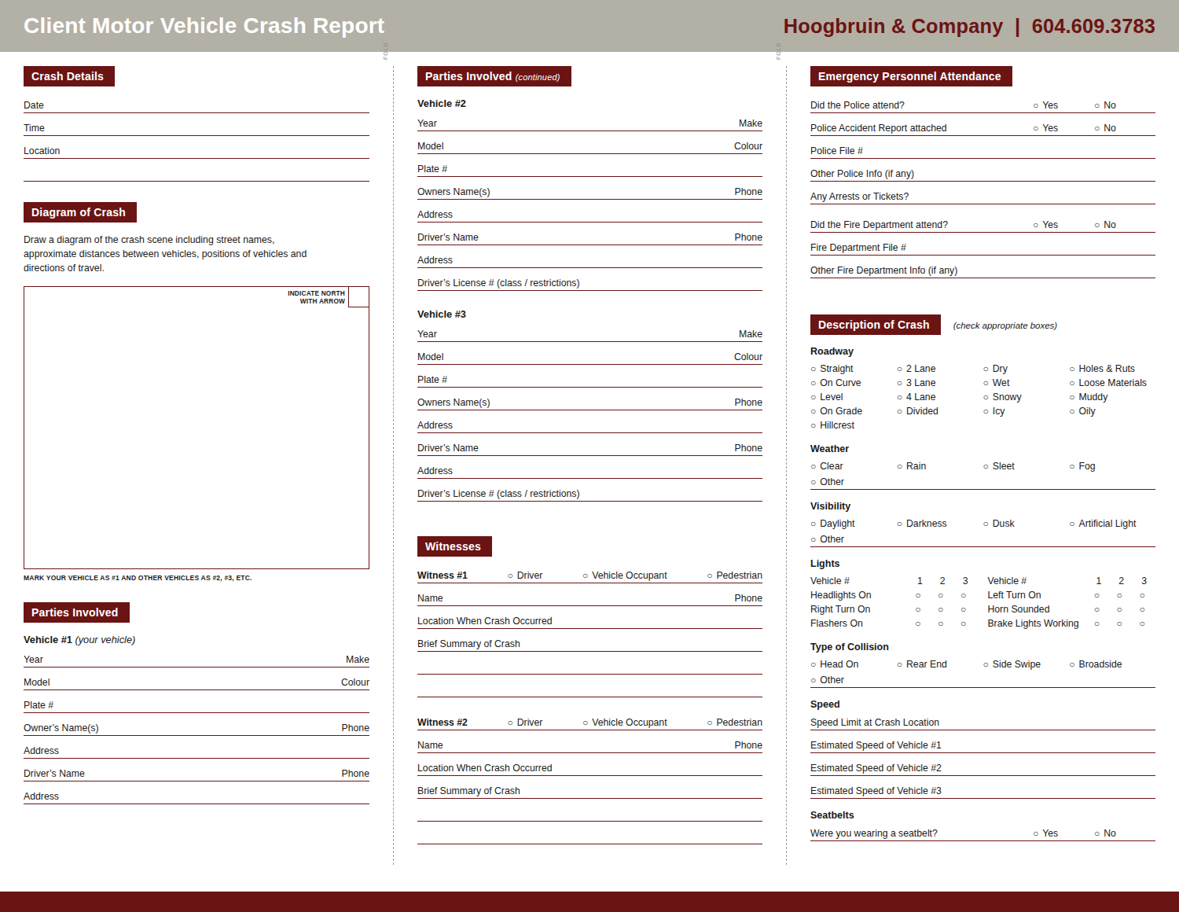Client Motor Vehicle Crash Report
Hoogbruin & Company | 604.609.3783
Crash Details
Date
Time
Location
Diagram of Crash
Draw a diagram of the crash scene including street names,
approximate distances between vehicles, positions of vehicles and
directions of travel.
INDICATE NORTH
WITH ARROW
MARK YOUR VEHICLE AS #1 AND OTHER VEHICLES AS #2, #3, ETC.
Parties Involved
Vehicle #1 (your vehicle)
Year Make
Model Colour
Plate #
Owner’s Name(s) Phone
Address
Driver’s Name Phone
Address
FOLD
Parties Involved (continued)
Vehicle #2
Year Make
Model Colour
Plate #
Owners Name(s) Phone
Address
Driver’s Name Phone
Address
Driver’s License # (class / restrictions)
Vehicle #3
Year Make
Model Colour
Plate #
Owners Name(s) Phone
Address
Driver’s Name Phone
Address
Driver’s License # (class / restrictions)
Witnesses
Witness #1 Driver Vehicle Occupant Pedestrian
Name Phone
Location When Crash Occurred
Brief Summary of Crash
Witness #2 Driver Vehicle Occupant Pedestrian
Name Phone
Location When Crash Occurred
Brief Summary of Crash
FOLD
Emergency Personnel Attendance
Did the Police attend? Yes No
Police Accident Report attached Yes No
Police File #
Other Police Info (if any)
Any Arrests or Tickets?
Did the Fire Department attend? Yes No
Fire Department File #
Other Fire Department Info (if any)
Description of Crash
(check appropriate boxes)
Roadway
Straight
On Curve
Level
On Grade
Hillcrest
2 Lane
3 Lane
4 Lane
Divided
Dry
Wet
Snowy
Icy
Holes & Ruts
Loose Materials
Muddy
Oily
Weather
Clear
Rain
Sleet
Fog
Other
Visibility
Daylight
Darkness
Dusk
Artificial Light
Other
Lights
| Vehicle # | 1 | 2 | 3 | Vehicle # | 1 | 2 | 3 |
| Headlights On | | | | Left Turn On | | | |
| Right Turn On | | | | Horn Sounded | | | |
| Flashers On | | | | Brake Lights Working | | | |
Type of Collision
Head On
Rear End
Side Swipe
Broadside
Other
Speed
Speed Limit at Crash Location
Estimated Speed of Vehicle #1
Estimated Speed of Vehicle #2
Estimated Speed of Vehicle #3
Seatbelts
Were you wearing a seatbelt? Yes No